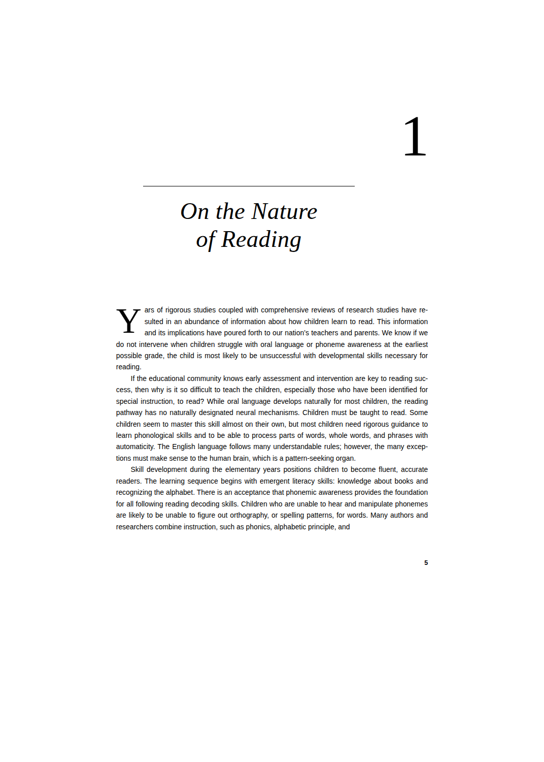1
On the Nature
of Reading
Years of rigorous studies coupled with comprehensive reviews of research studies have resulted in an abundance of information about how children learn to read. This information and its implications have poured forth to our nation’s teachers and parents. We know if we do not intervene when children struggle with oral language or phoneme awareness at the earliest possible grade, the child is most likely to be unsuccessful with developmental skills necessary for reading.
If the educational community knows early assessment and intervention are key to reading success, then why is it so difficult to teach the children, especially those who have been identified for special instruction, to read? While oral language develops naturally for most children, the reading pathway has no naturally designated neural mechanisms. Children must be taught to read. Some children seem to master this skill almost on their own, but most children need rigorous guidance to learn phonological skills and to be able to process parts of words, whole words, and phrases with automaticity. The English language follows many understandable rules; however, the many exceptions must make sense to the human brain, which is a pattern-seeking organ.
Skill development during the elementary years positions children to become fluent, accurate readers. The learning sequence begins with emergent literacy skills: knowledge about books and recognizing the alphabet. There is an acceptance that phonemic awareness provides the foundation for all following reading decoding skills. Children who are unable to hear and manipulate phonemes are likely to be unable to figure out orthography, or spelling patterns, for words. Many authors and researchers combine instruction, such as phonics, alphabetic principle, and
5